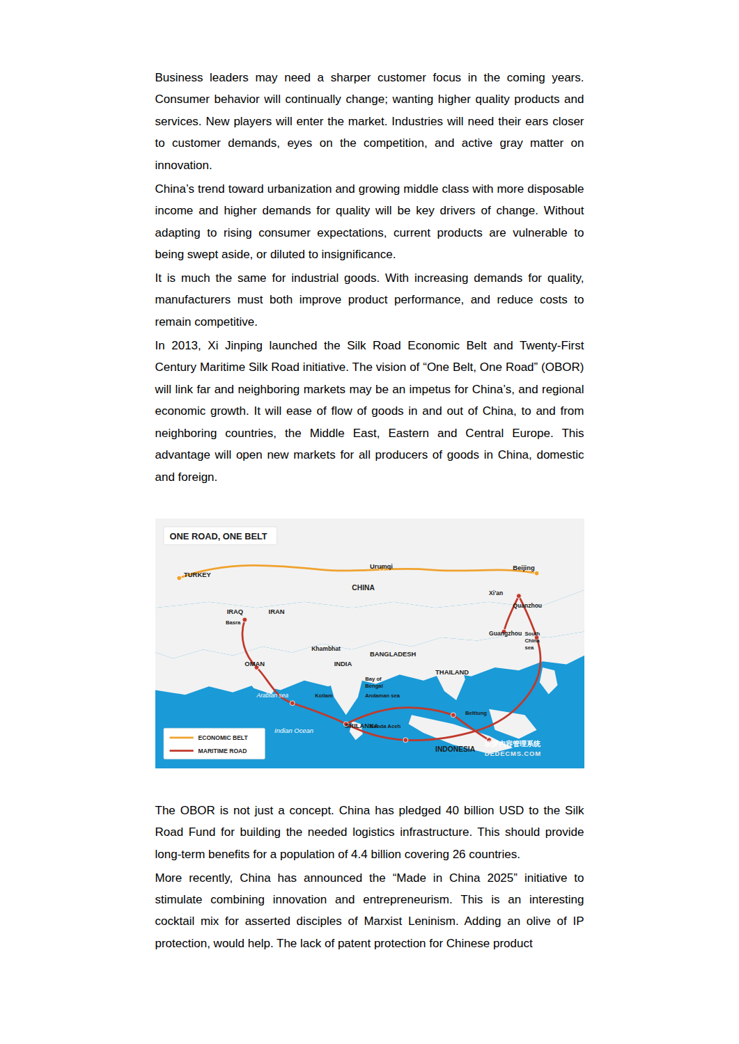Business leaders may need a sharper customer focus in the coming years. Consumer behavior will continually change; wanting higher quality products and services. New players will enter the market. Industries will need their ears closer to customer demands, eyes on the competition, and active gray matter on innovation.
China’s trend toward urbanization and growing middle class with more disposable income and higher demands for quality will be key drivers of change. Without adapting to rising consumer expectations, current products are vulnerable to being swept aside, or diluted to insignificance.
It is much the same for industrial goods. With increasing demands for quality, manufacturers must both improve product performance, and reduce costs to remain competitive.
In 2013, Xi Jinping launched the Silk Road Economic Belt and Twenty-First Century Maritime Silk Road initiative. The vision of “One Belt, One Road” (OBOR) will link far and neighboring markets may be an impetus for China’s, and regional economic growth. It will ease of flow of goods in and out of China, to and from neighboring countries, the Middle East, Eastern and Central Europe. This advantage will open new markets for all producers of goods in China, domestic and foreign.
ONE ROAD, ONE BELT TURKEY IRAQ IRAN Basra OMAN Khambhat INDIA Kollam SRILANKA Banda Aceh Andaman sea Bay of Bengal BANGLADESH THAILAND Belttung INDONESIA Urumqi CHINA Beijing Xi'an Quanzhou Guangzhou South China sea Arabian sea Indian Ocean ECONOMIC BELT MARITIME ROAD 织梦内容管理系统 DEDECMS.COM
The OBOR is not just a concept. China has pledged 40 billion USD to the Silk Road Fund for building the needed logistics infrastructure. This should provide long-term benefits for a population of 4.4 billion covering 26 countries.
More recently, China has announced the “Made in China 2025” initiative to stimulate combining innovation and entrepreneurism. This is an interesting cocktail mix for asserted disciples of Marxist Leninism. Adding an olive of IP protection, would help. The lack of patent protection for Chinese product